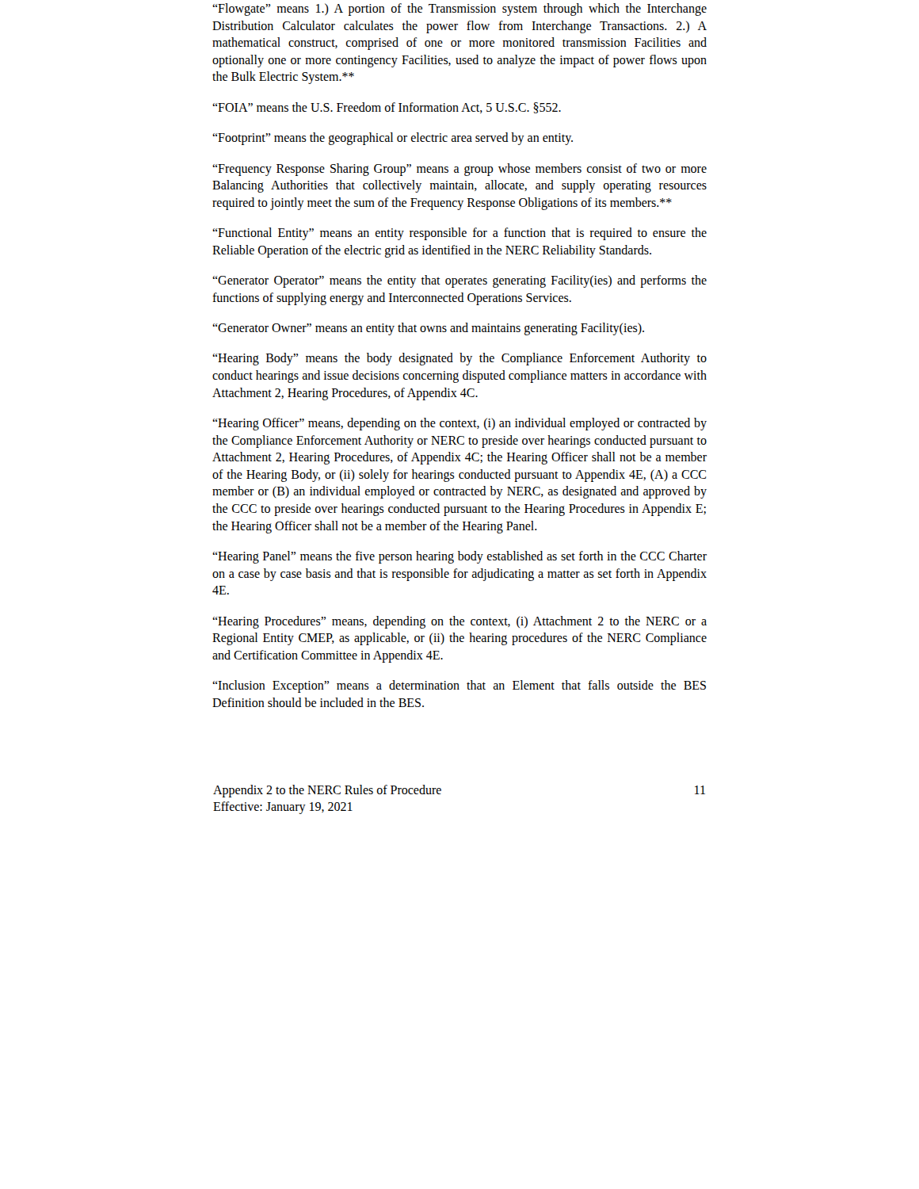“Flowgate” means 1.) A portion of the Transmission system through which the Interchange Distribution Calculator calculates the power flow from Interchange Transactions. 2.) A mathematical construct, comprised of one or more monitored transmission Facilities and optionally one or more contingency Facilities, used to analyze the impact of power flows upon the Bulk Electric System.**
“FOIA” means the U.S. Freedom of Information Act, 5 U.S.C. §552.
“Footprint” means the geographical or electric area served by an entity.
“Frequency Response Sharing Group” means a group whose members consist of two or more Balancing Authorities that collectively maintain, allocate, and supply operating resources required to jointly meet the sum of the Frequency Response Obligations of its members.**
“Functional Entity” means an entity responsible for a function that is required to ensure the Reliable Operation of the electric grid as identified in the NERC Reliability Standards.
“Generator Operator” means the entity that operates generating Facility(ies) and performs the functions of supplying energy and Interconnected Operations Services.
“Generator Owner” means an entity that owns and maintains generating Facility(ies).
“Hearing Body” means the body designated by the Compliance Enforcement Authority to conduct hearings and issue decisions concerning disputed compliance matters in accordance with Attachment 2, Hearing Procedures, of Appendix 4C.
“Hearing Officer” means, depending on the context, (i) an individual employed or contracted by the Compliance Enforcement Authority or NERC to preside over hearings conducted pursuant to Attachment 2, Hearing Procedures, of Appendix 4C; the Hearing Officer shall not be a member of the Hearing Body, or (ii) solely for hearings conducted pursuant to Appendix 4E, (A) a CCC member or (B) an individual employed or contracted by NERC, as designated and approved by the CCC to preside over hearings conducted pursuant to the Hearing Procedures in Appendix E; the Hearing Officer shall not be a member of the Hearing Panel.
“Hearing Panel” means the five person hearing body established as set forth in the CCC Charter on a case by case basis and that is responsible for adjudicating a matter as set forth in Appendix 4E.
“Hearing Procedures” means, depending on the context, (i) Attachment 2 to the NERC or a Regional Entity CMEP, as applicable, or (ii) the hearing procedures of the NERC Compliance and Certification Committee in Appendix 4E.
“Inclusion Exception” means a determination that an Element that falls outside the BES Definition should be included in the BES.
| Appendix 2 to the NERC Rules of Procedure Effective: January 19, 2021 | 11 |